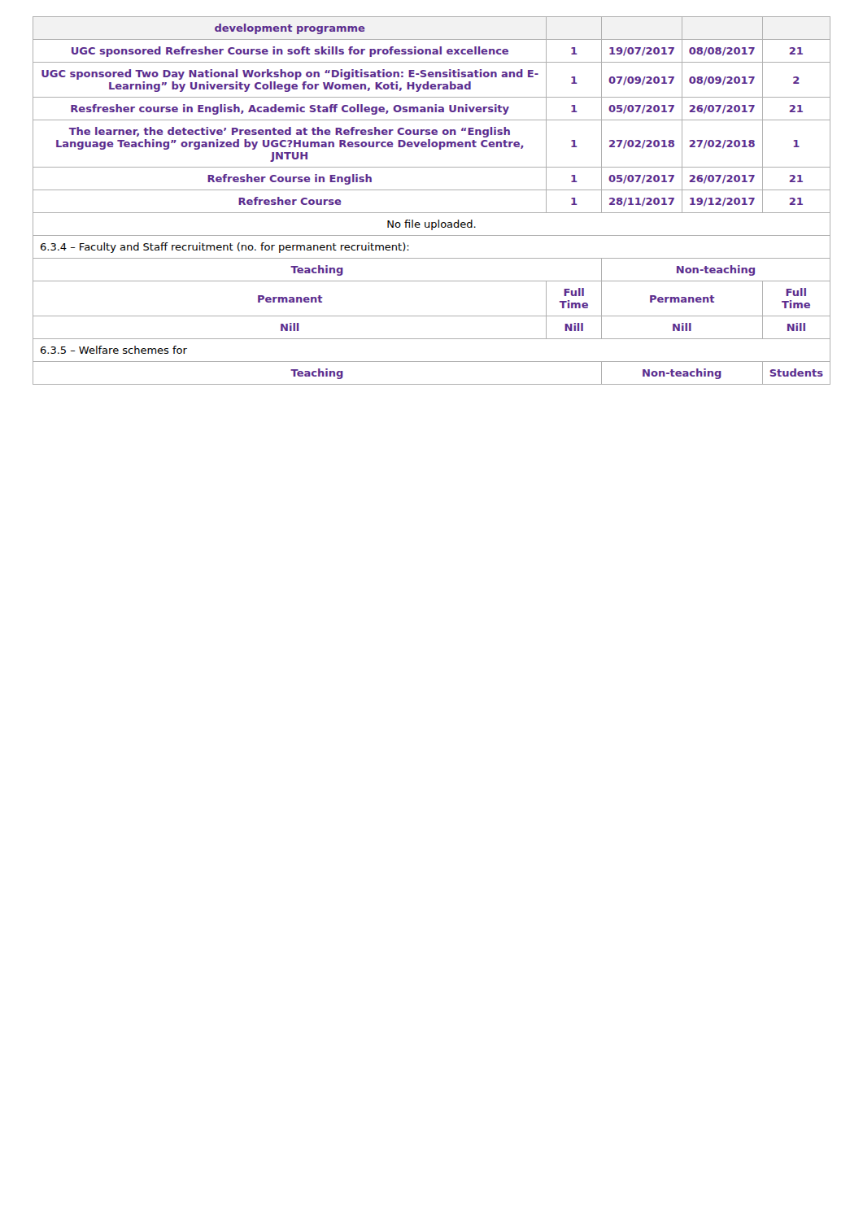| development programme | | | | |
| UGC sponsored Refresher Course in soft skills for professional excellence | 1 | 19/07/2017 | 08/08/2017 | 21 |
| UGC sponsored Two Day National Workshop on “Digitisation: E-Sensitisation and E-Learning” by University College for Women, Koti, Hyderabad | 1 | 07/09/2017 | 08/09/2017 | 2 |
| Resfresher course in English, Academic Staff College, Osmania University | 1 | 05/07/2017 | 26/07/2017 | 21 |
| The learner, the detective’ Presented at the Refresher Course on “English Language Teaching” organized by UGC?Human Resource Development Centre, JNTUH | 1 | 27/02/2018 | 27/02/2018 | 1 |
| Refresher Course in English | 1 | 05/07/2017 | 26/07/2017 | 21 |
| Refresher Course | 1 | 28/11/2017 | 19/12/2017 | 21 |
| No file uploaded. |
| 6.3.4 – Faculty and Staff recruitment (no. for permanent recruitment): |
| Teaching | Non-teaching |
| Permanent | Full Time | Permanent | Full Time |
| Nill | Nill | Nill | Nill |
| 6.3.5 – Welfare schemes for |
| Teaching | Non-teaching | Students |